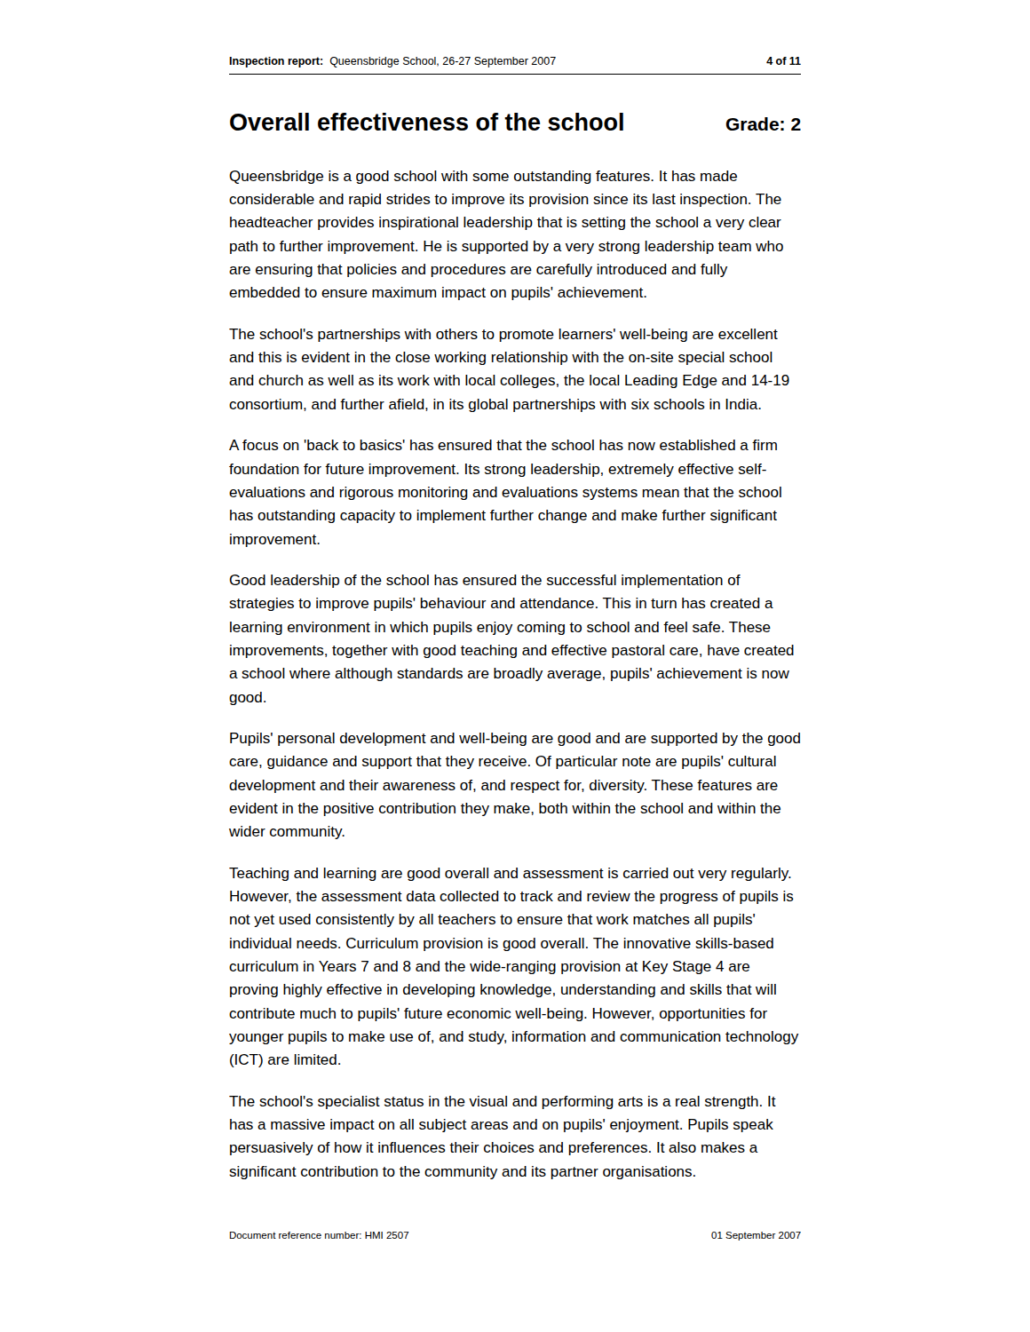Inspection report: Queensbridge School, 26-27 September 2007
4 of 11
Overall effectiveness of the school Grade: 2
Queensbridge is a good school with some outstanding features. It has made considerable and rapid strides to improve its provision since its last inspection. The headteacher provides inspirational leadership that is setting the school a very clear path to further improvement. He is supported by a very strong leadership team who are ensuring that policies and procedures are carefully introduced and fully embedded to ensure maximum impact on pupils' achievement.
The school's partnerships with others to promote learners' well-being are excellent and this is evident in the close working relationship with the on-site special school and church as well as its work with local colleges, the local Leading Edge and 14-19 consortium, and further afield, in its global partnerships with six schools in India.
A focus on 'back to basics' has ensured that the school has now established a firm foundation for future improvement. Its strong leadership, extremely effective self-evaluations and rigorous monitoring and evaluations systems mean that the school has outstanding capacity to implement further change and make further significant improvement.
Good leadership of the school has ensured the successful implementation of strategies to improve pupils' behaviour and attendance. This in turn has created a learning environment in which pupils enjoy coming to school and feel safe. These improvements, together with good teaching and effective pastoral care, have created a school where although standards are broadly average, pupils' achievement is now good.
Pupils' personal development and well-being are good and are supported by the good care, guidance and support that they receive. Of particular note are pupils' cultural development and their awareness of, and respect for, diversity. These features are evident in the positive contribution they make, both within the school and within the wider community.
Teaching and learning are good overall and assessment is carried out very regularly. However, the assessment data collected to track and review the progress of pupils is not yet used consistently by all teachers to ensure that work matches all pupils' individual needs. Curriculum provision is good overall. The innovative skills-based curriculum in Years 7 and 8 and the wide-ranging provision at Key Stage 4 are proving highly effective in developing knowledge, understanding and skills that will contribute much to pupils' future economic well-being. However, opportunities for younger pupils to make use of, and study, information and communication technology (ICT) are limited.
The school's specialist status in the visual and performing arts is a real strength. It has a massive impact on all subject areas and on pupils' enjoyment. Pupils speak persuasively of how it influences their choices and preferences. It also makes a significant contribution to the community and its partner organisations.
Document reference number: HMI 2507
01 September 2007